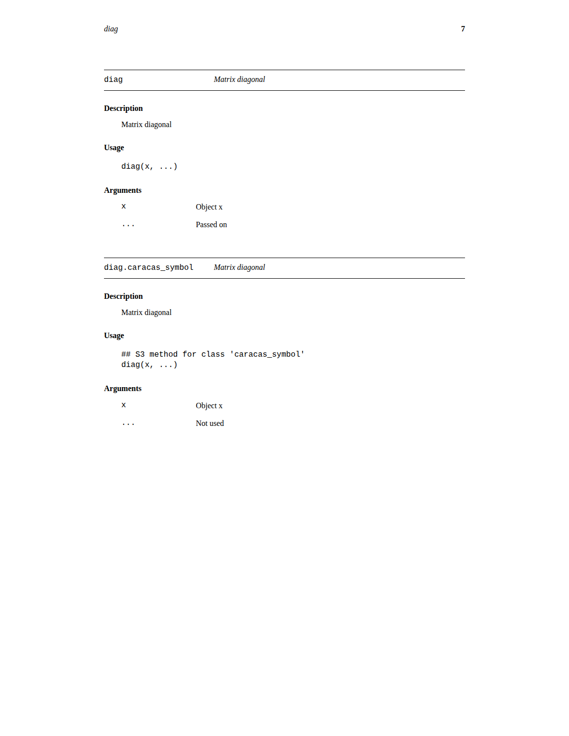diag 7
diag Matrix diagonal
Description
Matrix diagonal
Usage
diag(x, ...)
Arguments
x
Object x
...
Passed on
diag.caracas_symbol Matrix diagonal
Description
Matrix diagonal
Usage
## S3 method for class 'caracas_symbol'
diag(x, ...)
Arguments
x
Object x
...
Not used